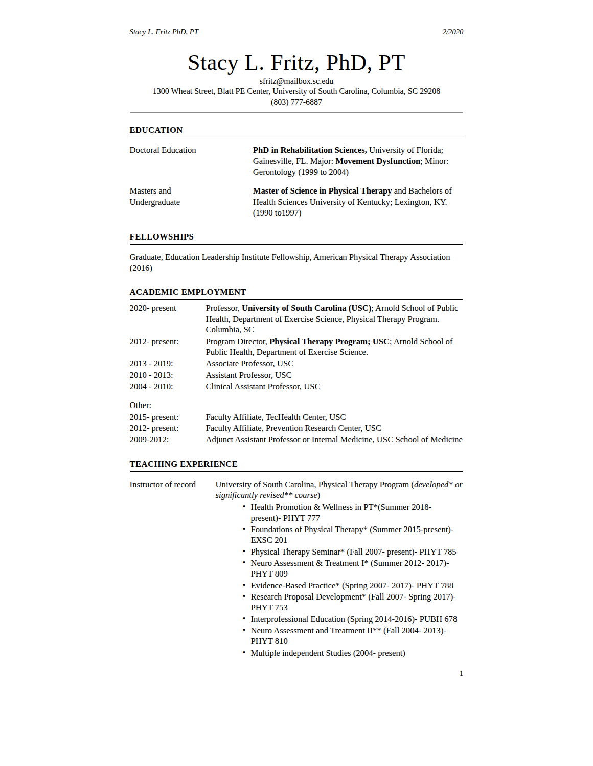Stacy L. Fritz PhD, PT 2/2020
Stacy L. Fritz, PhD, PT
sfritz@mailbox.sc.edu
1300 Wheat Street, Blatt PE Center, University of South Carolina, Columbia, SC 29208
(803) 777-6887
Education
| Doctoral Education | PhD in Rehabilitation Sciences, University of Florida; Gainesville, FL. Major: Movement Dysfunction ; Minor: Gerontology (1999 to 2004) |
| Masters and Undergraduate | Master of Science in Physical Therapy and Bachelors of Health Sciences University of Kentucky; Lexington, KY. (1990 to1997) |
Fellowships
Graduate, Education Leadership Institute Fellowship, American Physical Therapy Association (2016)
Academic Employment
| 2020- present | Professor, University of South Carolina (USC) ; Arnold School of Public Health, Department of Exercise Science, Physical Therapy Program. Columbia, SC |
| 2012- present: | Program Director, Physical Therapy Program; USC ; Arnold School of Public Health, Department of Exercise Science. |
| 2013 - 2019: | Associate Professor, USC |
| 2010 - 2013: | Assistant Professor, USC |
| 2004 - 2010: | Clinical Assistant Professor, USC |
| Other: | |
| 2015- present: | Faculty Affiliate, TecHealth Center, USC |
| 2012- present: | Faculty Affiliate, Prevention Research Center, USC |
| 2009-2012: | Adjunct Assistant Professor or Internal Medicine, USC School of Medicine |
Teaching Experience
Instructor of record
University of South Carolina, Physical Therapy Program (developed* or significantly revised** course)
Health Promotion & Wellness in PT*(Summer 2018- present)- PHYT 777
Foundations of Physical Therapy* (Summer 2015-present)- EXSC 201
Physical Therapy Seminar* (Fall 2007- present)- PHYT 785
Neuro Assessment & Treatment I* (Summer 2012- 2017)- PHYT 809
Evidence-Based Practice* (Spring 2007- 2017)- PHYT 788
Research Proposal Development* (Fall 2007- Spring 2017)- PHYT 753
Interprofessional Education (Spring 2014-2016)- PUBH 678
Neuro Assessment and Treatment II** (Fall 2004- 2013)- PHYT 810
Multiple independent Studies (2004- present)
1